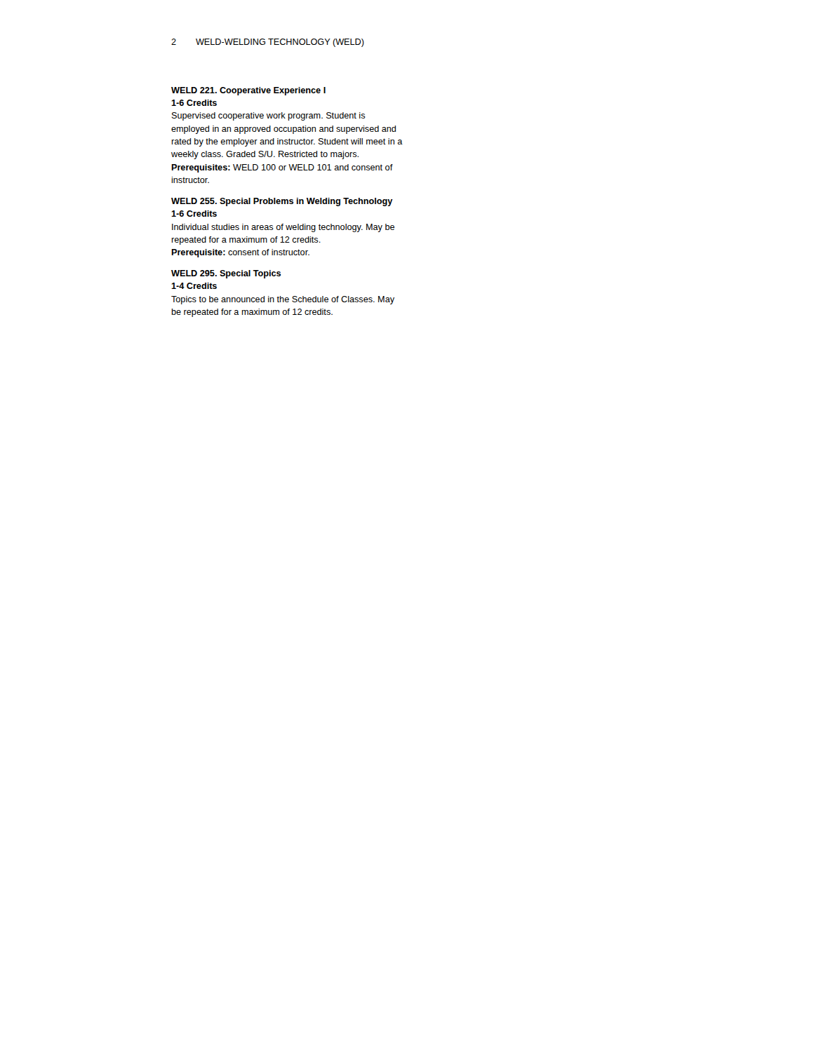2 WELD-WELDING TECHNOLOGY (WELD)
WELD 221. Cooperative Experience I
1-6 Credits
Supervised cooperative work program. Student is employed in an approved occupation and supervised and rated by the employer and instructor. Student will meet in a weekly class. Graded S/U. Restricted to majors.
Prerequisites: WELD 100 or WELD 101 and consent of instructor.
WELD 255. Special Problems in Welding Technology
1-6 Credits
Individual studies in areas of welding technology. May be repeated for a maximum of 12 credits.
Prerequisite: consent of instructor.
WELD 295. Special Topics
1-4 Credits
Topics to be announced in the Schedule of Classes. May be repeated for a maximum of 12 credits.